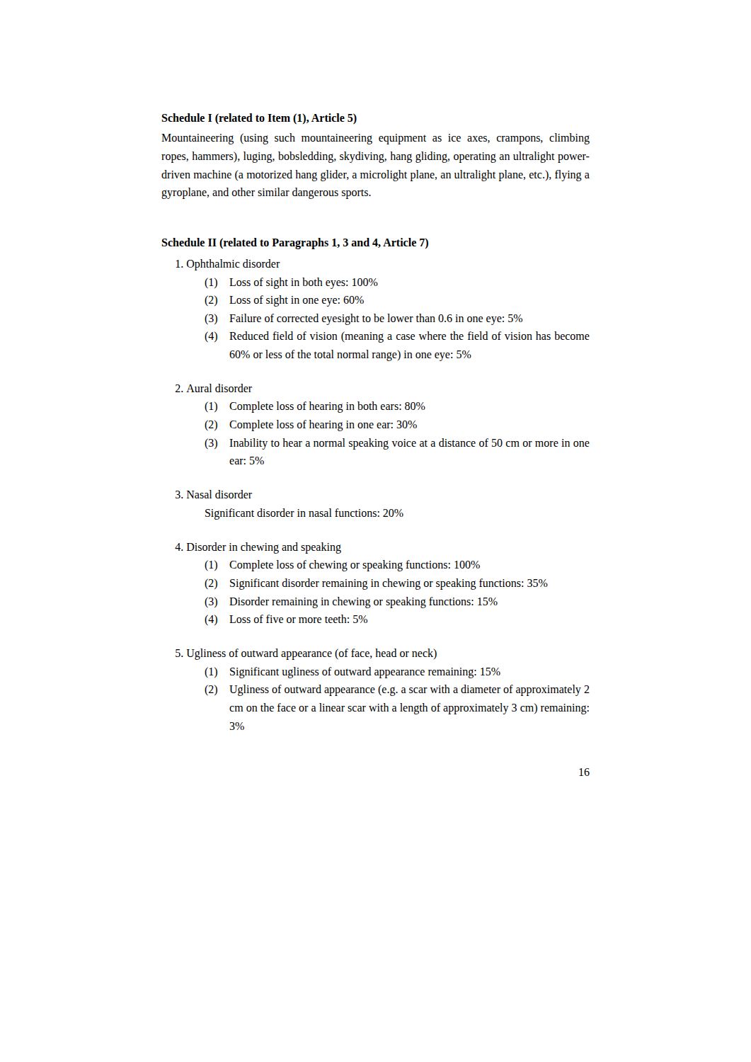Schedule I (related to Item (1), Article 5)
Mountaineering (using such mountaineering equipment as ice axes, crampons, climbing ropes, hammers), luging, bobsledding, skydiving, hang gliding, operating an ultralight power-driven machine (a motorized hang glider, a microlight plane, an ultralight plane, etc.), flying a gyroplane, and other similar dangerous sports.
Schedule II (related to Paragraphs 1, 3 and 4, Article 7)
Ophthalmic disorder
Loss of sight in both eyes: 100%
Loss of sight in one eye: 60%
Failure of corrected eyesight to be lower than 0.6 in one eye: 5%
Reduced field of vision (meaning a case where the field of vision has become 60% or less of the total normal range) in one eye: 5%
Aural disorder
Complete loss of hearing in both ears: 80%
Complete loss of hearing in one ear: 30%
Inability to hear a normal speaking voice at a distance of 50 cm or more in one ear: 5%
Nasal disorder
Significant disorder in nasal functions: 20%
Disorder in chewing and speaking
Complete loss of chewing or speaking functions: 100%
Significant disorder remaining in chewing or speaking functions: 35%
Disorder remaining in chewing or speaking functions: 15%
Loss of five or more teeth: 5%
Ugliness of outward appearance (of face, head or neck)
Significant ugliness of outward appearance remaining: 15%
Ugliness of outward appearance (e.g. a scar with a diameter of approximately 2 cm on the face or a linear scar with a length of approximately 3 cm) remaining: 3%
16